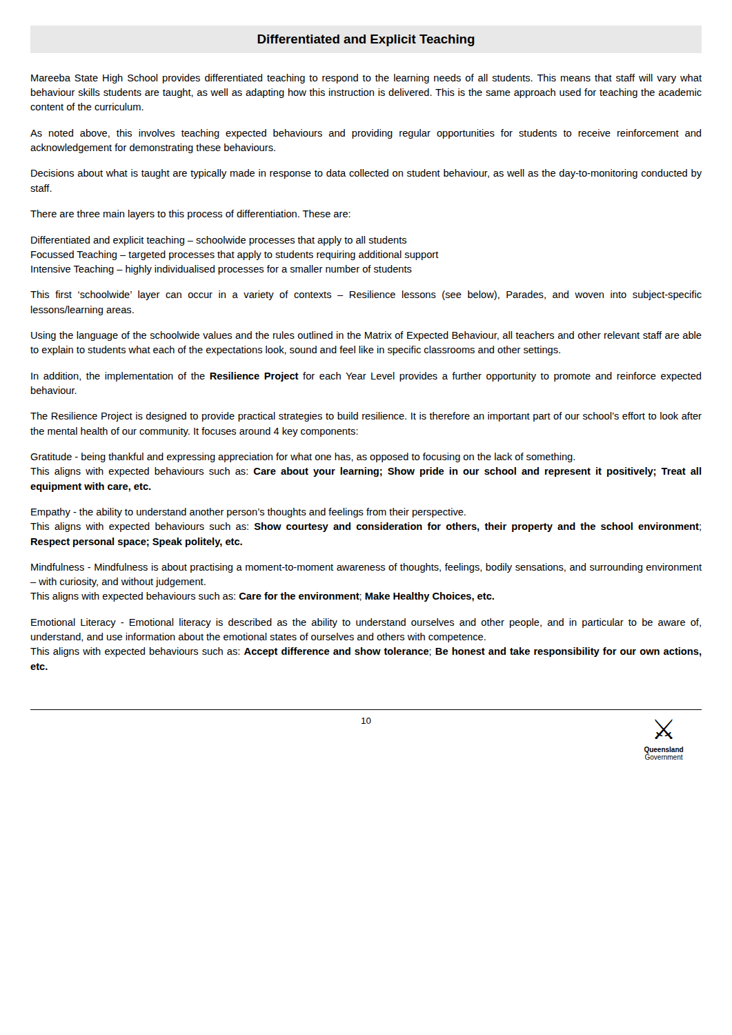Differentiated and Explicit Teaching
Mareeba State High School provides differentiated teaching to respond to the learning needs of all students. This means that staff will vary what behaviour skills students are taught, as well as adapting how this instruction is delivered. This is the same approach used for teaching the academic content of the curriculum.
As noted above, this involves teaching expected behaviours and providing regular opportunities for students to receive reinforcement and acknowledgement for demonstrating these behaviours.
Decisions about what is taught are typically made in response to data collected on student behaviour, as well as the day-to-monitoring conducted by staff.
There are three main layers to this process of differentiation. These are:
Differentiated and explicit teaching – schoolwide processes that apply to all students
Focussed Teaching – targeted processes that apply to students requiring additional support
Intensive Teaching – highly individualised processes for a smaller number of students
This first ‘schoolwide’ layer can occur in a variety of contexts – Resilience lessons (see below), Parades, and woven into subject-specific lessons/learning areas.
Using the language of the schoolwide values and the rules outlined in the Matrix of Expected Behaviour, all teachers and other relevant staff are able to explain to students what each of the expectations look, sound and feel like in specific classrooms and other settings.
In addition, the implementation of the Resilience Project for each Year Level provides a further opportunity to promote and reinforce expected behaviour.
The Resilience Project is designed to provide practical strategies to build resilience. It is therefore an important part of our school’s effort to look after the mental health of our community. It focuses around 4 key components:
Gratitude - being thankful and expressing appreciation for what one has, as opposed to focusing on the lack of something.
This aligns with expected behaviours such as: Care about your learning; Show pride in our school and represent it positively; Treat all equipment with care, etc.
Empathy - the ability to understand another person’s thoughts and feelings from their perspective.
This aligns with expected behaviours such as: Show courtesy and consideration for others, their property and the school environment; Respect personal space; Speak politely, etc.
Mindfulness - Mindfulness is about practising a moment-to-moment awareness of thoughts, feelings, bodily sensations, and surrounding environment – with curiosity, and without judgement.
This aligns with expected behaviours such as: Care for the environment; Make Healthy Choices, etc.
Emotional Literacy - Emotional literacy is described as the ability to understand ourselves and other people, and in particular to be aware of, understand, and use information about the emotional states of ourselves and others with competence.
This aligns with expected behaviours such as: Accept difference and show tolerance; Be honest and take responsibility for our own actions, etc.
10
⚔ Queensland Government